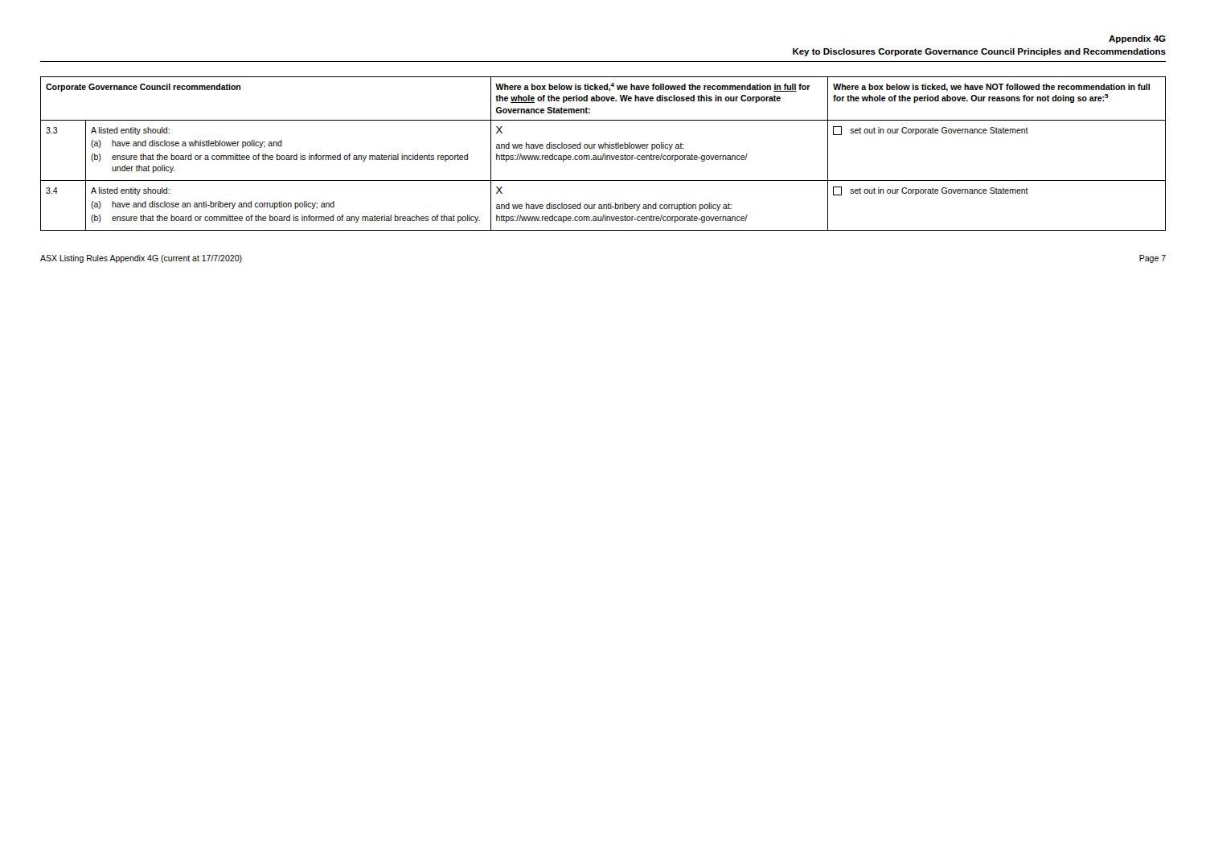Appendix 4G
Key to Disclosures Corporate Governance Council Principles and Recommendations
| Corporate Governance Council recommendation | Where a box below is ticked, 4 we have followed the recommendation in full for the whole of the period above. We have disclosed this in our Corporate Governance Statement: | Where a box below is ticked, we have NOT followed the recommendation in full for the whole of the period above. Our reasons for not doing so are: 5 |
| --- | --- | --- |
| 3.3 | A listed entity should: (a) have and disclose a whistleblower policy; and (b) ensure that the board or a committee of the board is informed of any material incidents reported under that policy. | X and we have disclosed our whistleblower policy at: https://www.redcape.com.au/investor-centre/corporate-governance/ | set out in our Corporate Governance Statement |
| 3.4 | A listed entity should: (a) have and disclose an anti-bribery and corruption policy; and (b) ensure that the board or committee of the board is informed of any material breaches of that policy. | X and we have disclosed our anti-bribery and corruption policy at: https://www.redcape.com.au/investor-centre/corporate-governance/ | set out in our Corporate Governance Statement |
ASX Listing Rules Appendix 4G (current at 17/7/2020) Page 7